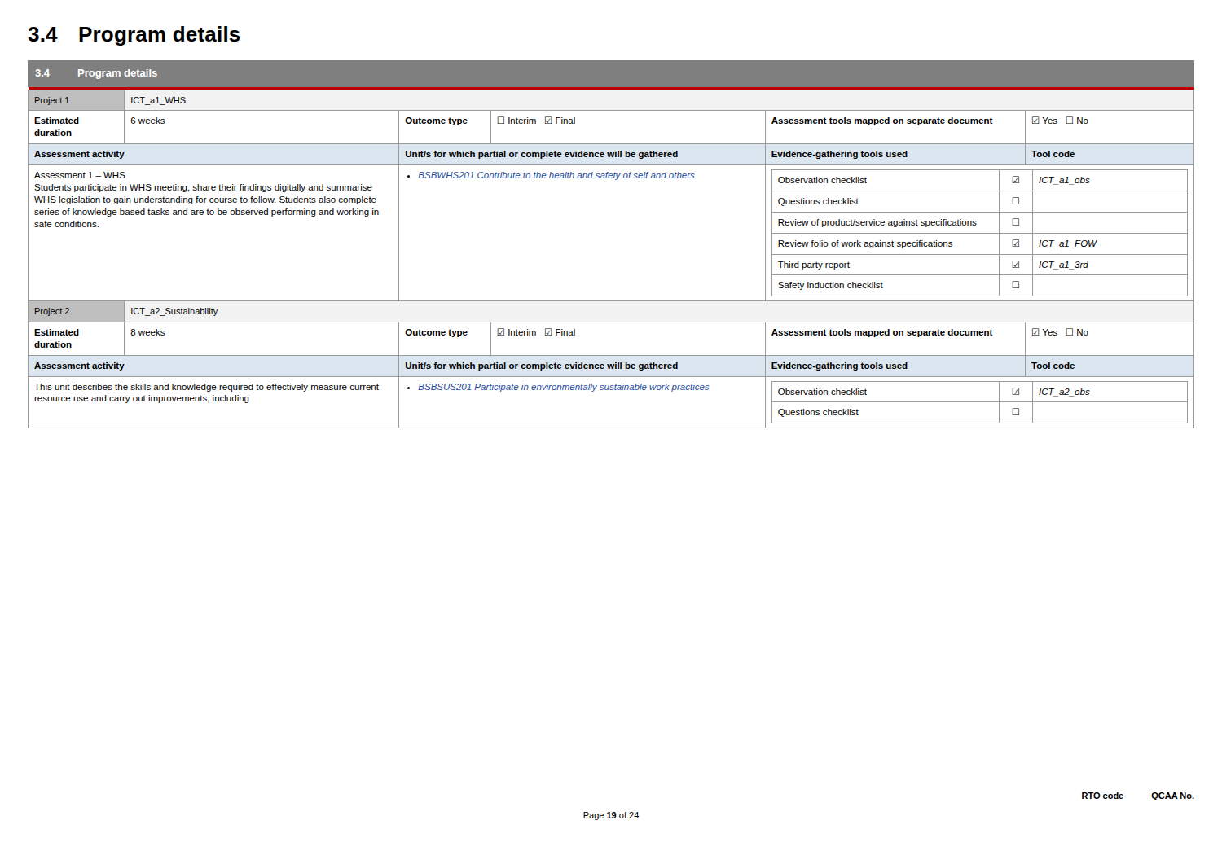3.4 Program details
| 3.4 Program details |
| Project 1 | ICT_a1_WHS |
| Estimated duration | 6 weeks | Outcome type | ☐ Interim ☑ Final | Assessment tools mapped on separate document | ☑ Yes ☐ No |
| Assessment activity | Unit/s for which partial or complete evidence will be gathered | Evidence-gathering tools used | Tool code |
| Assessment 1 – WHS Students participate in WHS meeting, share their findings digitally and summarise WHS legislation to gain understanding for course to follow. Students also complete series of knowledge based tasks and are to be observed performing and working in safe conditions. | BSBWHS201 Contribute to the health and safety of self and others | / Observation checklist / ☑ / ICT_a1_obs / / Questions checklist / ☐ / / / Review of product/service against specifications / ☐ / / / Review folio of work against specifications / ☑ / ICT_a1_FOW / / Third party report / ☑ / ICT_a1_3rd / / Safety induction checklist / ☐ / / |
| Project 2 | ICT_a2_Sustainability |
| Estimated duration | 8 weeks | Outcome type | ☑ Interim ☑ Final | Assessment tools mapped on separate document | ☑ Yes ☐ No |
| Assessment activity | Unit/s for which partial or complete evidence will be gathered | Evidence-gathering tools used | Tool code |
| This unit describes the skills and knowledge required to effectively measure current resource use and carry out improvements, including | BSBSUS201 Participate in environmentally sustainable work practices | / Observation checklist / ☑ / ICT_a2_obs / / Questions checklist / ☐ / / |
RTO code QCAA No.
Page 19 of 24